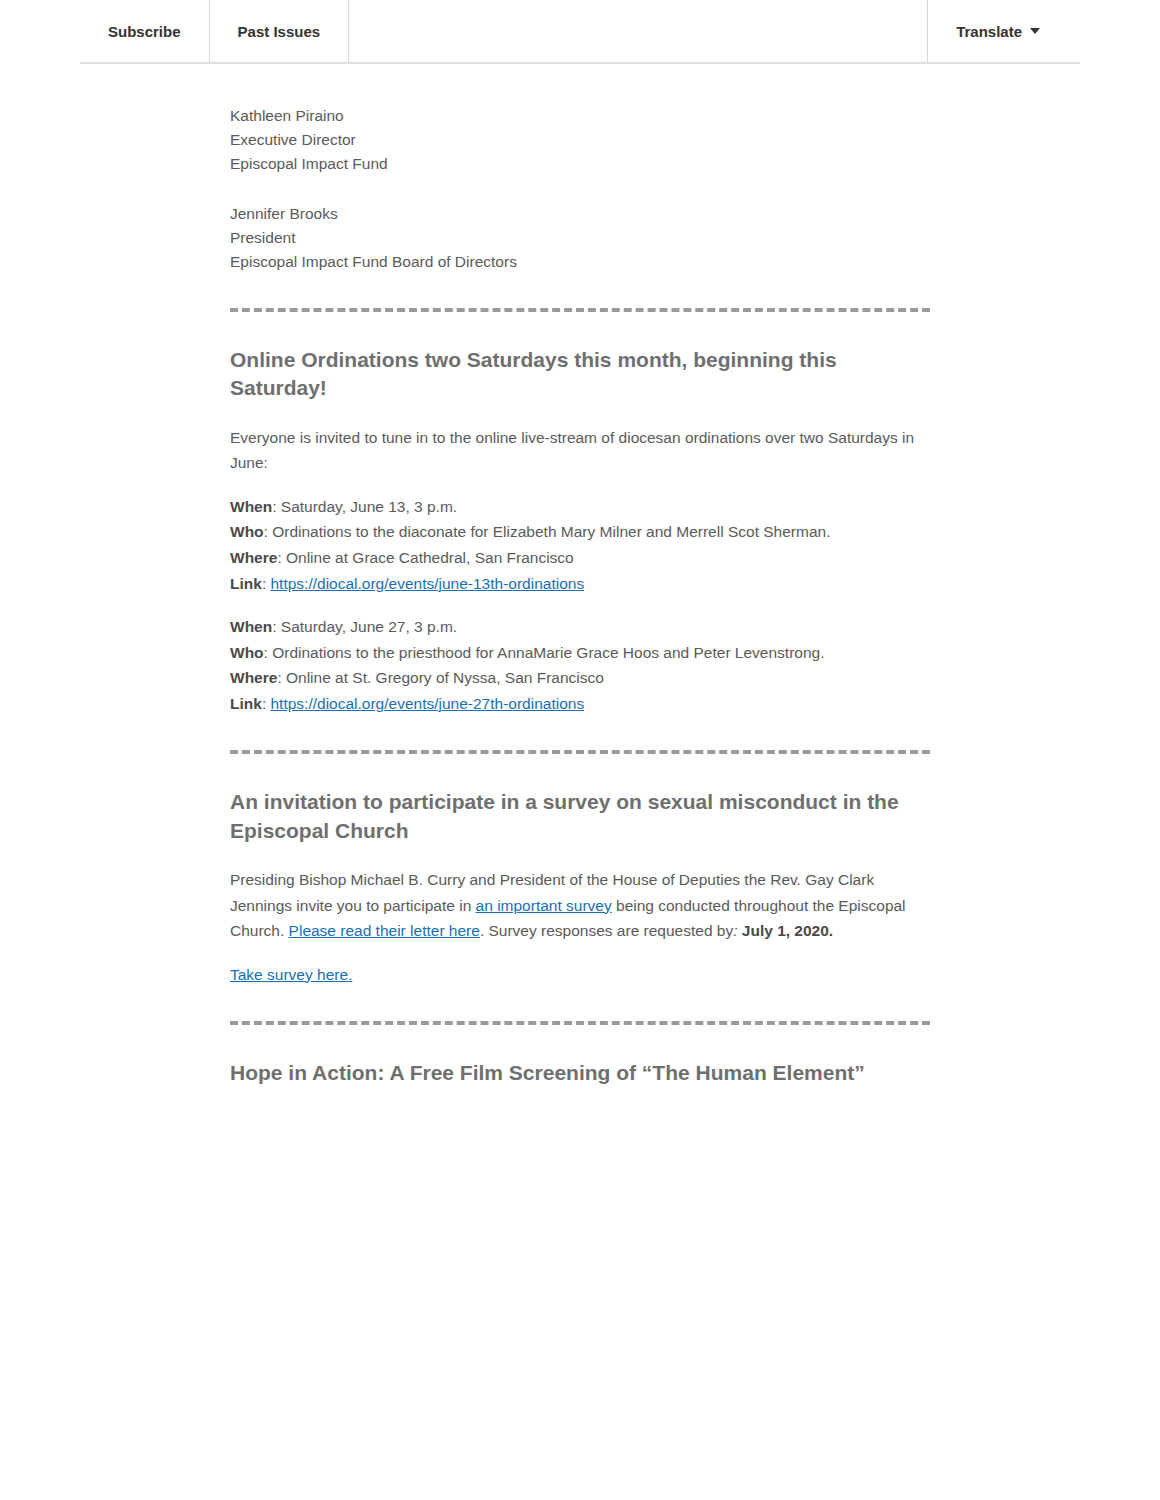Subscribe
Past Issues
Translate
Kathleen Piraino
Executive Director
Episcopal Impact Fund
Jennifer Brooks
President
Episcopal Impact Fund Board of Directors
Online Ordinations two Saturdays this month, beginning this Saturday!
Everyone is invited to tune in to the online live-stream of diocesan ordinations over two Saturdays in June:
When: Saturday, June 13, 3 p.m.
Who: Ordinations to the diaconate for Elizabeth Mary Milner and Merrell Scot Sherman.
Where: Online at Grace Cathedral, San Francisco
Link: https://diocal.org/events/june-13th-ordinations
When: Saturday, June 27, 3 p.m.
Who: Ordinations to the priesthood for AnnaMarie Grace Hoos and Peter Levenstrong.
Where: Online at St. Gregory of Nyssa, San Francisco
Link: https://diocal.org/events/june-27th-ordinations
An invitation to participate in a survey on sexual misconduct in the Episcopal Church
Presiding Bishop Michael B. Curry and President of the House of Deputies the Rev. Gay Clark Jennings invite you to participate in an important survey being conducted throughout the Episcopal Church. Please read their letter here. Survey responses are requested by: July 1, 2020.
Take survey here.
Hope in Action: A Free Film Screening of “The Human Element”